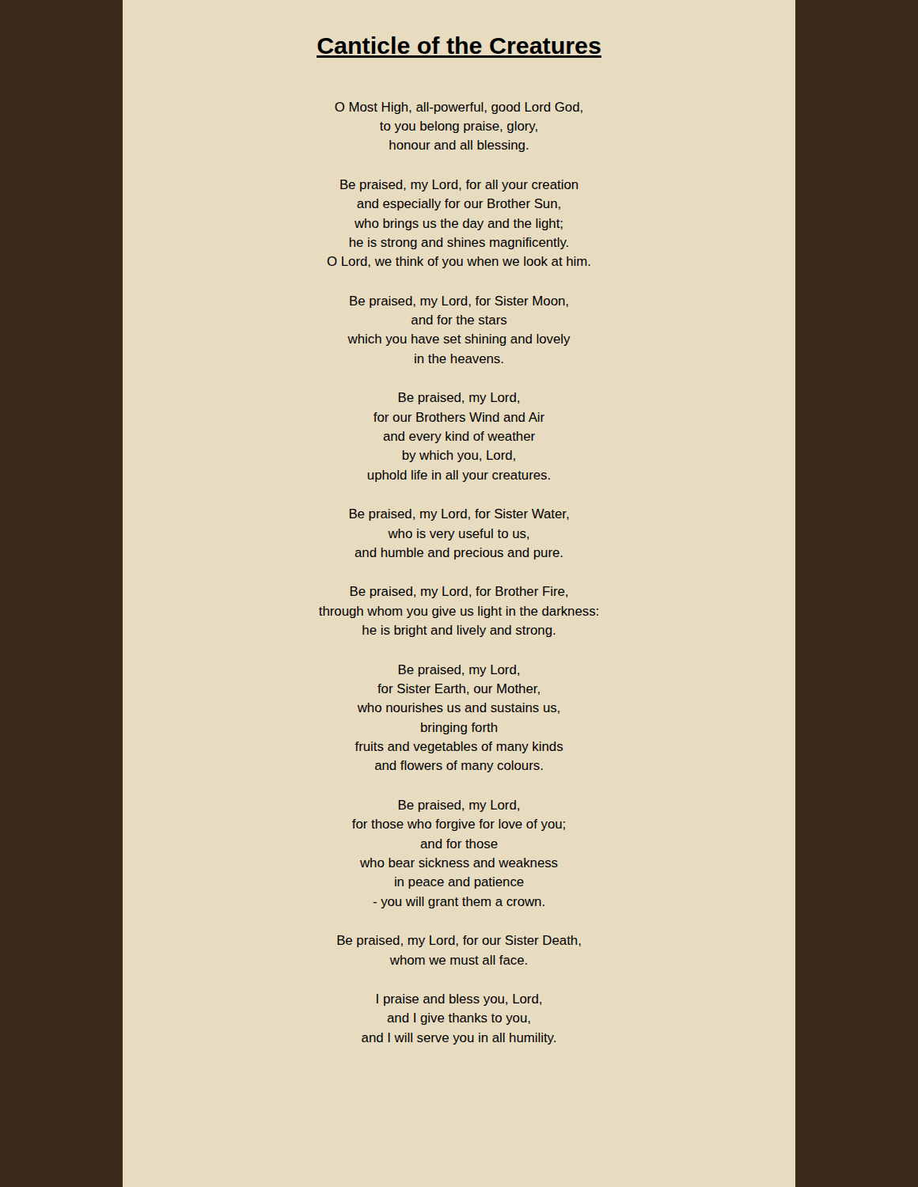Canticle of the Creatures
O Most High, all-powerful, good Lord God,
to you belong praise, glory,
honour and all blessing.
Be praised, my Lord, for all your creation
and especially for our Brother Sun,
who brings us the day and the light;
he is strong and shines magnificently.
O Lord, we think of you when we look at him.
Be praised, my Lord, for Sister Moon,
and for the stars
which you have set shining and lovely
in the heavens.
Be praised, my Lord,
for our Brothers Wind and Air
and every kind of weather
by which you, Lord,
uphold life in all your creatures.
Be praised, my Lord, for Sister Water,
who is very useful to us,
and humble and precious and pure.
Be praised, my Lord, for Brother Fire,
through whom you give us light in the darkness:
he is bright and lively and strong.
Be praised, my Lord,
for Sister Earth, our Mother,
who nourishes us and sustains us,
bringing forth
fruits and vegetables of many kinds
and flowers of many colours.
Be praised, my Lord,
for those who forgive for love of you;
and for those
who bear sickness and weakness
in peace and patience
- you will grant them a crown.
Be praised, my Lord, for our Sister Death,
whom we must all face.
I praise and bless you, Lord,
and I give thanks to you,
and I will serve you in all humility.